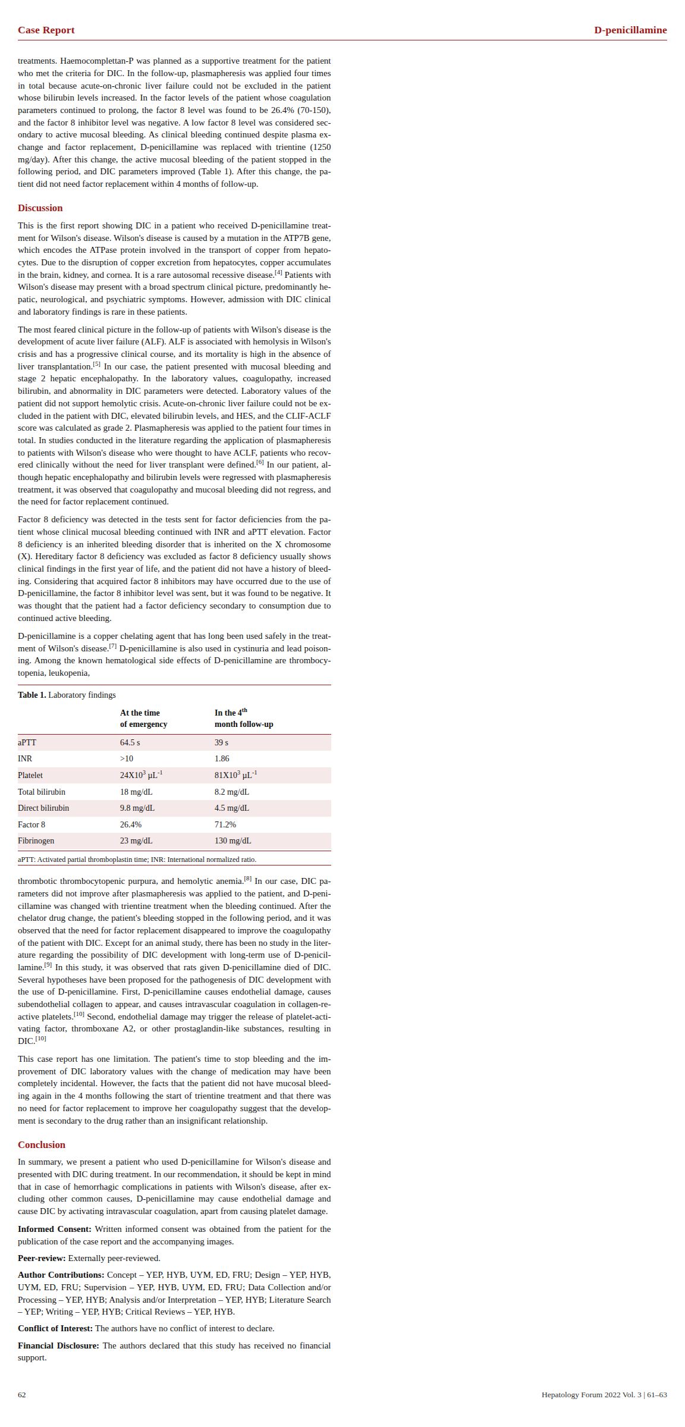Case Report
D-penicillamine
treatments. Haemocomplettan-P was planned as a supportive treatment for the patient who met the criteria for DIC. In the follow-up, plasmapheresis was applied four times in total because acute-on-chronic liver failure could not be excluded in the patient whose bilirubin levels increased. In the factor levels of the patient whose coagulation parameters continued to prolong, the factor 8 level was found to be 26.4% (70-150), and the factor 8 inhibitor level was negative. A low factor 8 level was considered secondary to active mucosal bleeding. As clinical bleeding continued despite plasma exchange and factor replacement, D-penicillamine was replaced with trientine (1250 mg/day). After this change, the active mucosal bleeding of the patient stopped in the following period, and DIC parameters improved (Table 1). After this change, the patient did not need factor replacement within 4 months of follow-up.
Discussion
This is the first report showing DIC in a patient who received D-penicillamine treatment for Wilson's disease. Wilson's disease is caused by a mutation in the ATP7B gene, which encodes the ATPase protein involved in the transport of copper from hepatocytes. Due to the disruption of copper excretion from hepatocytes, copper accumulates in the brain, kidney, and cornea. It is a rare autosomal recessive disease.[4] Patients with Wilson's disease may present with a broad spectrum clinical picture, predominantly hepatic, neurological, and psychiatric symptoms. However, admission with DIC clinical and laboratory findings is rare in these patients.
The most feared clinical picture in the follow-up of patients with Wilson's disease is the development of acute liver failure (ALF). ALF is associated with hemolysis in Wilson's crisis and has a progressive clinical course, and its mortality is high in the absence of liver transplantation.[5] In our case, the patient presented with mucosal bleeding and stage 2 hepatic encephalopathy. In the laboratory values, coagulopathy, increased bilirubin, and abnormality in DIC parameters were detected. Laboratory values of the patient did not support hemolytic crisis. Acute-on-chronic liver failure could not be excluded in the patient with DIC, elevated bilirubin levels, and HES, and the CLIF-ACLF score was calculated as grade 2. Plasmapheresis was applied to the patient four times in total. In studies conducted in the literature regarding the application of plasmapheresis to patients with Wilson's disease who were thought to have ACLF, patients who recovered clinically without the need for liver transplant were defined.[6] In our patient, although hepatic encephalopathy and bilirubin levels were regressed with plasmapheresis treatment, it was observed that coagulopathy and mucosal bleeding did not regress, and the need for factor replacement continued.
Factor 8 deficiency was detected in the tests sent for factor deficiencies from the patient whose clinical mucosal bleeding continued with INR and aPTT elevation. Factor 8 deficiency is an inherited bleeding disorder that is inherited on the X chromosome (X). Hereditary factor 8 deficiency was excluded as factor 8 deficiency usually shows clinical findings in the first year of life, and the patient did not have a history of bleeding. Considering that acquired factor 8 inhibitors may have occurred due to the use of D-penicillamine, the factor 8 inhibitor level was sent, but it was found to be negative. It was thought that the patient had a factor deficiency secondary to consumption due to continued active bleeding.
D-penicillamine is a copper chelating agent that has long been used safely in the treatment of Wilson's disease.[7] D-penicillamine is also used in cystinuria and lead poisoning. Among the known hematological side effects of D-penicillamine are thrombocytopenia, leukopenia,
Table 1. Laboratory findings
| | At the time of emergency | In the 4 th month follow-up |
| --- | --- | --- |
| aPTT | 64.5 s | 39 s |
| INR | >10 | 1.86 |
| Platelet | 24X10 3 µL -1 | 81X10 3 µL -1 |
| Total bilirubin | 18 mg/dL | 8.2 mg/dL |
| Direct bilirubin | 9.8 mg/dL | 4.5 mg/dL |
| Factor 8 | 26.4% | 71.2% |
| Fibrinogen | 23 mg/dL | 130 mg/dL |
aPTT: Activated partial thromboplastin time; INR: International normalized ratio.
thrombotic thrombocytopenic purpura, and hemolytic anemia.[8] In our case, DIC parameters did not improve after plasmapheresis was applied to the patient, and D-penicillamine was changed with trientine treatment when the bleeding continued. After the chelator drug change, the patient's bleeding stopped in the following period, and it was observed that the need for factor replacement disappeared to improve the coagulopathy of the patient with DIC. Except for an animal study, there has been no study in the literature regarding the possibility of DIC development with long-term use of D-penicillamine.[9] In this study, it was observed that rats given D-penicillamine died of DIC. Several hypotheses have been proposed for the pathogenesis of DIC development with the use of D-penicillamine. First, D-penicillamine causes endothelial damage, causes subendothelial collagen to appear, and causes intravascular coagulation in collagen-reactive platelets.[10] Second, endothelial damage may trigger the release of platelet-activating factor, thromboxane A2, or other prostaglandin-like substances, resulting in DIC.[10]
This case report has one limitation. The patient's time to stop bleeding and the improvement of DIC laboratory values with the change of medication may have been completely incidental. However, the facts that the patient did not have mucosal bleeding again in the 4 months following the start of trientine treatment and that there was no need for factor replacement to improve her coagulopathy suggest that the development is secondary to the drug rather than an insignificant relationship.
Conclusion
In summary, we present a patient who used D-penicillamine for Wilson's disease and presented with DIC during treatment. In our recommendation, it should be kept in mind that in case of hemorrhagic complications in patients with Wilson's disease, after excluding other common causes, D-penicillamine may cause endothelial damage and cause DIC by activating intravascular coagulation, apart from causing platelet damage.
Informed Consent: Written informed consent was obtained from the patient for the publication of the case report and the accompanying images.
Peer-review: Externally peer-reviewed.
Author Contributions: Concept – YEP, HYB, UYM, ED, FRU; Design – YEP, HYB, UYM, ED, FRU; Supervision – YEP, HYB, UYM, ED, FRU; Data Collection and/or Processing – YEP, HYB; Analysis and/or Interpretation – YEP, HYB; Literature Search – YEP; Writing – YEP, HYB; Critical Reviews – YEP, HYB.
Conflict of Interest: The authors have no conflict of interest to declare.
Financial Disclosure: The authors declared that this study has received no financial support.
62
Hepatology Forum 2022 Vol. 3 | 61–63